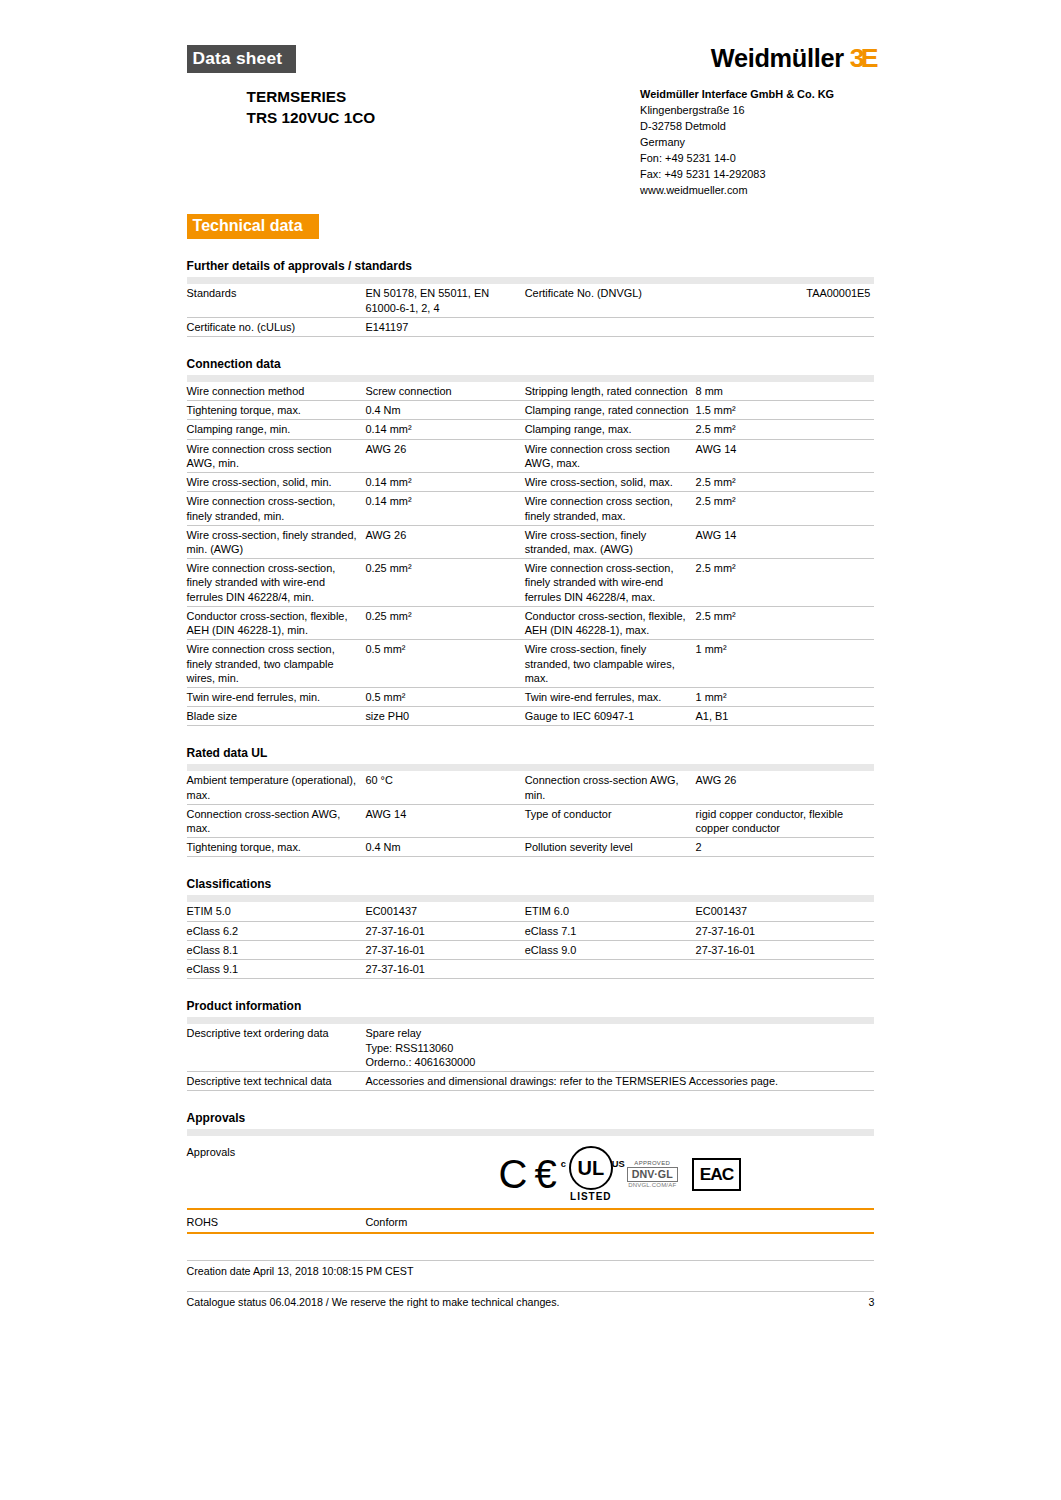Data sheet
Weidmüller 3E
TERMSERIES
TRS 120VUC 1CO
Weidmüller Interface GmbH & Co. KG
Klingenbergstraße 16
D-32758 Detmold
Germany
Fon: +49 5231 14-0
Fax: +49 5231 14-292083
www.weidmueller.com
Technical data
Further details of approvals / standards
| Standards | EN 50178, EN 55011, EN 61000-6-1, 2, 4 | Certificate No. (DNVGL) | TAA00001E5 |
| Certificate no. (cULus) | E141197 | | |
Connection data
| Wire connection method | Screw connection | Stripping length, rated connection | 8 mm |
| Tightening torque, max. | 0.4 Nm | Clamping range, rated connection | 1.5 mm² |
| Clamping range, min. | 0.14 mm² | Clamping range, max. | 2.5 mm² |
| Wire connection cross section AWG, min. | AWG 26 | Wire connection cross section AWG, max. | AWG 14 |
| Wire cross-section, solid, min. | 0.14 mm² | Wire cross-section, solid, max. | 2.5 mm² |
| Wire connection cross-section, finely stranded, min. | 0.14 mm² | Wire connection cross section, finely stranded, max. | 2.5 mm² |
| Wire cross-section, finely stranded, min. (AWG) | AWG 26 | Wire cross-section, finely stranded, max. (AWG) | AWG 14 |
| Wire connection cross-section, finely stranded with wire-end ferrules DIN 46228/4, min. | 0.25 mm² | Wire connection cross-section, finely stranded with wire-end ferrules DIN 46228/4, max. | 2.5 mm² |
| Conductor cross-section, flexible, AEH (DIN 46228-1), min. | 0.25 mm² | Conductor cross-section, flexible, AEH (DIN 46228-1), max. | 2.5 mm² |
| Wire connection cross section, finely stranded, two clampable wires, min. | 0.5 mm² | Wire cross-section, finely stranded, two clampable wires, max. | 1 mm² |
| Twin wire-end ferrules, min. | 0.5 mm² | Twin wire-end ferrules, max. | 1 mm² |
| Blade size | size PH0 | Gauge to IEC 60947-1 | A1, B1 |
Rated data UL
| Ambient temperature (operational), max. | 60 °C | Connection cross-section AWG, min. | AWG 26 |
| Connection cross-section AWG, max. | AWG 14 | Type of conductor | rigid copper conductor, flexible copper conductor |
| Tightening torque, max. | 0.4 Nm | Pollution severity level | 2 |
Classifications
| ETIM 5.0 | EC001437 | ETIM 6.0 | EC001437 |
| eClass 6.2 | 27-37-16-01 | eClass 7.1 | 27-37-16-01 |
| eClass 8.1 | 27-37-16-01 | eClass 9.0 | 27-37-16-01 |
| eClass 9.1 | 27-37-16-01 | | |
Product information
| Descriptive text ordering data | Spare relay Type: RSS113060 Orderno.: 4061630000 |
| Descriptive text technical data | Accessories and dimensional drawings: refer to the TERMSERIES Accessories page. |
Approvals
Approvals
C € c UL US
LISTED
APPROVED
DNV·GL
DNVGL.COM/AF
EAC
ROHS
Conform
Creation date April 13, 2018 10:08:15 PM CEST
Catalogue status 06.04.2018 / We reserve the right to make technical changes. 3